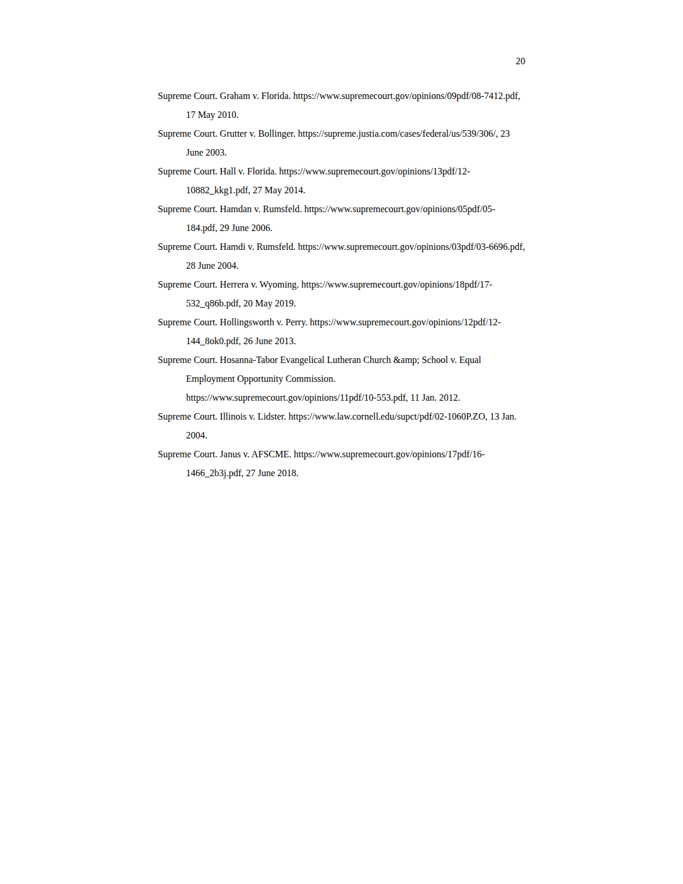20
Supreme Court. Graham v. Florida. https://www.supremecourt.gov/opinions/09pdf/08-7412.pdf, 17 May 2010.
Supreme Court. Grutter v. Bollinger. https://supreme.justia.com/cases/federal/us/539/306/, 23 June 2003.
Supreme Court. Hall v. Florida. https://www.supremecourt.gov/opinions/13pdf/12-10882_kkg1.pdf, 27 May 2014.
Supreme Court. Hamdan v. Rumsfeld. https://www.supremecourt.gov/opinions/05pdf/05-184.pdf, 29 June 2006.
Supreme Court. Hamdi v. Rumsfeld. https://www.supremecourt.gov/opinions/03pdf/03-6696.pdf, 28 June 2004.
Supreme Court. Herrera v. Wyoming. https://www.supremecourt.gov/opinions/18pdf/17-532_q86b.pdf, 20 May 2019.
Supreme Court. Hollingsworth v. Perry. https://www.supremecourt.gov/opinions/12pdf/12-144_8ok0.pdf, 26 June 2013.
Supreme Court. Hosanna-Tabor Evangelical Lutheran Church &amp; School v. Equal Employment Opportunity Commission. https://www.supremecourt.gov/opinions/11pdf/10-553.pdf, 11 Jan. 2012.
Supreme Court. Illinois v. Lidster. https://www.law.cornell.edu/supct/pdf/02-1060P.ZO, 13 Jan. 2004.
Supreme Court. Janus v. AFSCME. https://www.supremecourt.gov/opinions/17pdf/16-1466_2b3j.pdf, 27 June 2018.